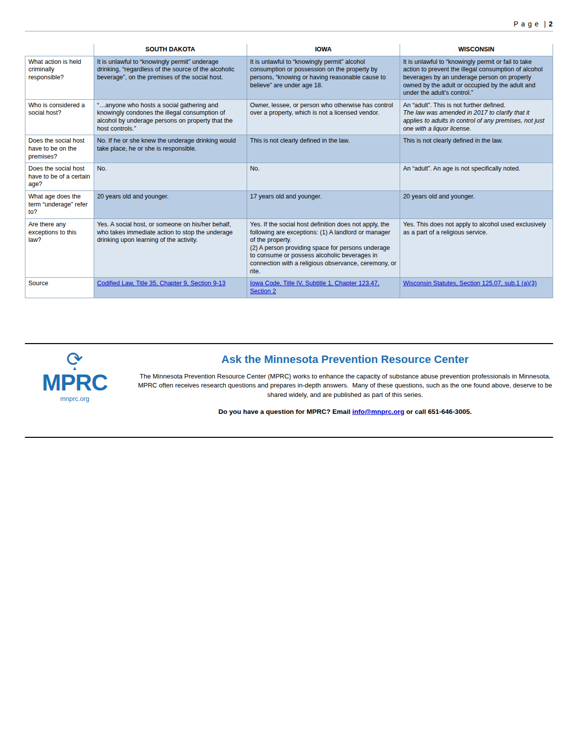P a g e | 2
| | SOUTH DAKOTA | IOWA | WISCONSIN |
| --- | --- | --- | --- |
| What action is held criminally responsible? | It is unlawful to “knowingly permit” underage drinking, “regardless of the source of the alcoholic beverage”, on the premises of the social host. | It is unlawful to “knowingly permit” alcohol consumption or possession on the property by persons, “knowing or having reasonable cause to believe” are under age 18. | It is unlawful to “knowingly permit or fail to take action to prevent the illegal consumption of alcohol beverages by an underage person on property owned by the adult or occupied by the adult and under the adult’s control.” |
| Who is considered a social host? | “…anyone who hosts a social gathering and knowingly condones the illegal consumption of alcohol by underage persons on property that the host controls.” | Owner, lessee, or person who otherwise has control over a property, which is not a licensed vendor. | An “adult”. This is not further defined. The law was amended in 2017 to clarify that it applies to adults in control of any premises, not just one with a liquor license. |
| Does the social host have to be on the premises? | No. If he or she knew the underage drinking would take place, he or she is responsible. | This is not clearly defined in the law. | This is not clearly defined in the law. |
| Does the social host have to be of a certain age? | No. | No. | An “adult”. An age is not specifically noted. |
| What age does the term “underage” refer to? | 20 years old and younger. | 17 years old and younger. | 20 years old and younger. |
| Are there any exceptions to this law? | Yes. A social host, or someone on his/her behalf, who takes immediate action to stop the underage drinking upon learning of the activity. | Yes. If the social host definition does not apply, the following are exceptions: (1) A landlord or manager of the property. (2) A person providing space for persons underage to consume or possess alcoholic beverages in connection with a religious observance, ceremony, or rite. | Yes. This does not apply to alcohol used exclusively as a part of a religious service. |
| Source | Codified Law, Title 35, Chapter 9, Section 9-13 | Iowa Code, Title IV, Subtitle 1, Chapter 123.47, Section 2 | Wisconsin Statutes, Section 125.07, sub.1 (a)(3) |
⟳
▲
MPRC
mnprc.org
Ask the Minnesota Prevention Resource Center
The Minnesota Prevention Resource Center (MPRC) works to enhance the capacity of substance abuse prevention professionals in Minnesota. MPRC often receives research questions and prepares in-depth answers. Many of these questions, such as the one found above, deserve to be shared widely, and are published as part of this series.
Do you have a question for MPRC? Email info@mnprc.org or call 651-646-3005.